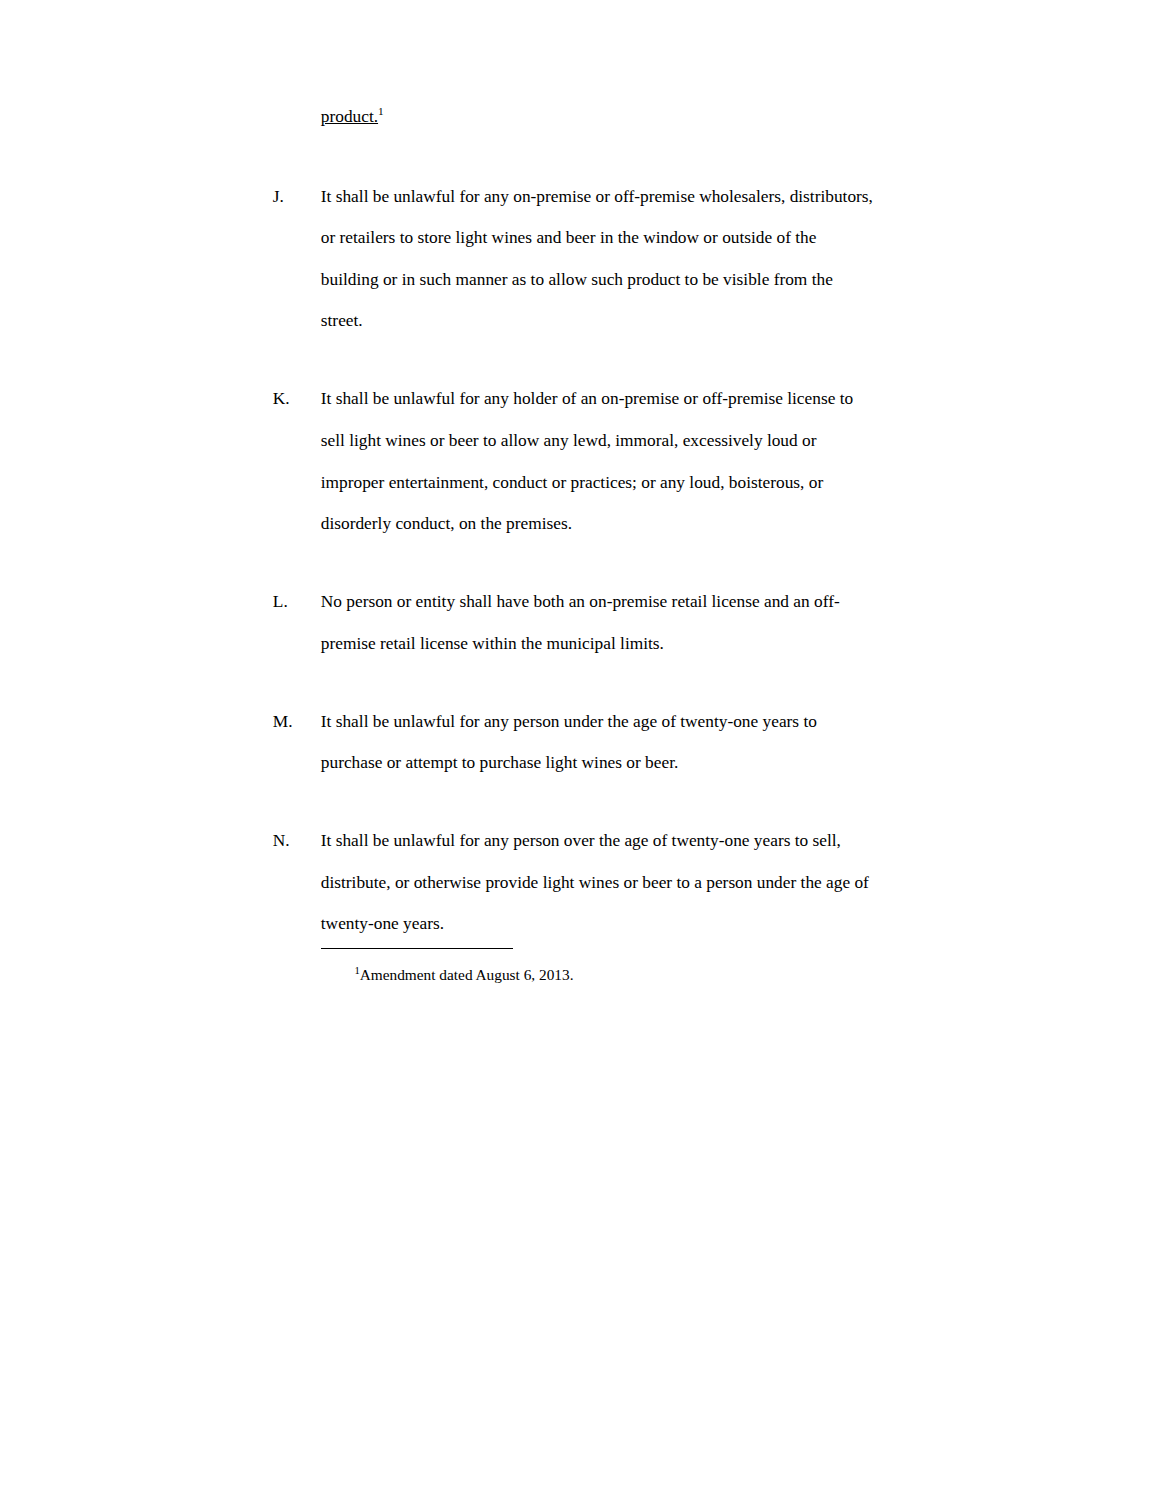product.1
J.
It shall be unlawful for any on-premise or off-premise wholesalers, distributors, or retailers to store light wines and beer in the window or outside of the building or in such manner as to allow such product to be visible from the street.
K.
It shall be unlawful for any holder of an on-premise or off-premise license to sell light wines or beer to allow any lewd, immoral, excessively loud or improper entertainment, conduct or practices; or any loud, boisterous, or disorderly conduct, on the premises.
L.
No person or entity shall have both an on-premise retail license and an off-premise retail license within the municipal limits.
M.
It shall be unlawful for any person under the age of twenty-one years to purchase or attempt to purchase light wines or beer.
N.
It shall be unlawful for any person over the age of twenty-one years to sell, distribute, or otherwise provide light wines or beer to a person under the age of twenty-one years.
1Amendment dated August 6, 2013.